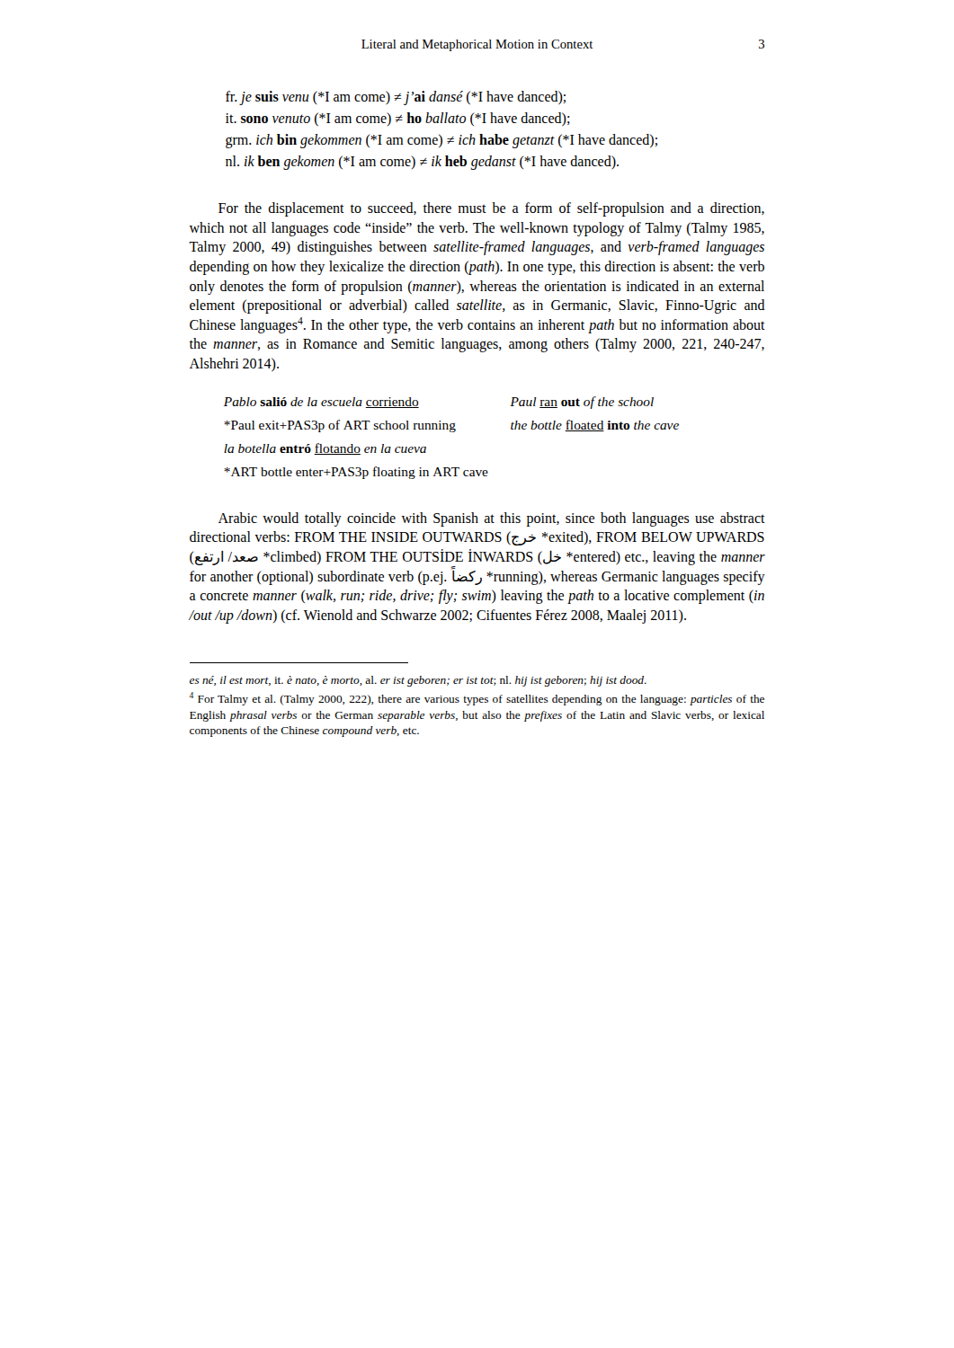Literal and Metaphorical Motion in Context 3
fr. je suis venu (*I am come) ≠ j’ai dansé (*I have danced);
it. sono venuto (*I am come) ≠ ho ballato (*I have danced);
grm. ich bin gekommen (*I am come) ≠ ich habe getanzt (*I have danced);
nl. ik ben gekomen (*I am come) ≠ ik heb gedanst (*I have danced).
For the displacement to succeed, there must be a form of self-propulsion and a direction, which not all languages code “inside” the verb. The well-known typology of Talmy (Talmy 1985, Talmy 2000, 49) distinguishes between satellite-framed languages, and verb-framed languages depending on how they lexicalize the direction (path). In one type, this direction is absent: the verb only denotes the form of propulsion (manner), whereas the orientation is indicated in an external element (prepositional or adverbial) called satellite, as in Germanic, Slavic, Finno-Ugric and Chinese languages4. In the other type, the verb contains an inherent path but no information about the manner, as in Romance and Semitic languages, among others (Talmy 2000, 221, 240-247, Alshehri 2014).
| Pablo salió de la escuela corriendo | Paul ran out of the school |
| *Paul exit+ PAS 3p of ART school running | the bottle floated into the cave |
| la botella entró flotando en la cueva | |
| * ART bottle enter+ PAS 3p floating in ART cave | |
Arabic would totally coincide with Spanish at this point, since both languages use abstract directional verbs: FROM THE INSIDE OUTWARDS (خرج *exited), FROM BELOW UPWARDS (ارتفع /صعد *climbed) FROM THE OUTSİDE İNWARDS (خل *entered) etc., leaving the manner for another (optional) subordinate verb (p.ej. ركضاً *running), whereas Germanic languages specify a concrete manner (walk, run; ride, drive; fly; swim) leaving the path to a locative complement (in /out /up /down) (cf. Wienold and Schwarze 2002; Cifuentes Férez 2008, Maalej 2011).
es né, il est mort, it. è nato, è morto, al. er ist geboren; er ist tot; nl. hij ist geboren; hij ist dood.
4 For Talmy et al. (Talmy 2000, 222), there are various types of satellites depending on the language: particles of the English phrasal verbs or the German separable verbs, but also the prefixes of the Latin and Slavic verbs, or lexical components of the Chinese compound verb, etc.